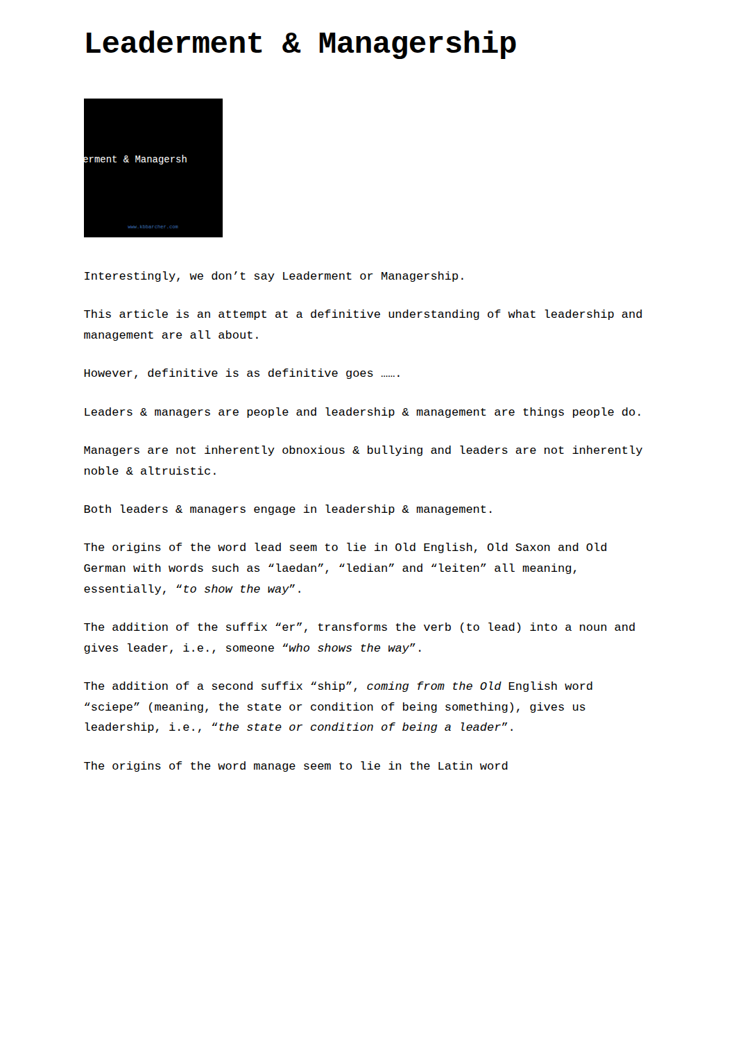Leaderment & Managership
aderment & Managersh
www.kbbarcher.com
Interestingly, we don’t say Leaderment or Managership.
This article is an attempt at a definitive understanding of what leadership and management are all about.
However, definitive is as definitive goes …….
Leaders & managers are people and leadership & management are things people do.
Managers are not inherently obnoxious & bullying and leaders are not inherently noble & altruistic.
Both leaders & managers engage in leadership & management.
The origins of the word lead seem to lie in Old English, Old Saxon and Old German with words such as “laedan”, “ledian” and “leiten” all meaning, essentially, “to show the way”.
The addition of the suffix “er”, transforms the verb (to lead) into a noun and gives leader, i.e., someone “who shows the way”.
The addition of a second suffix “ship”, coming from the Old English word “sciepe” (meaning, the state or condition of being something), gives us leadership, i.e., “the state or condition of being a leader”.
The origins of the word manage seem to lie in the Latin word